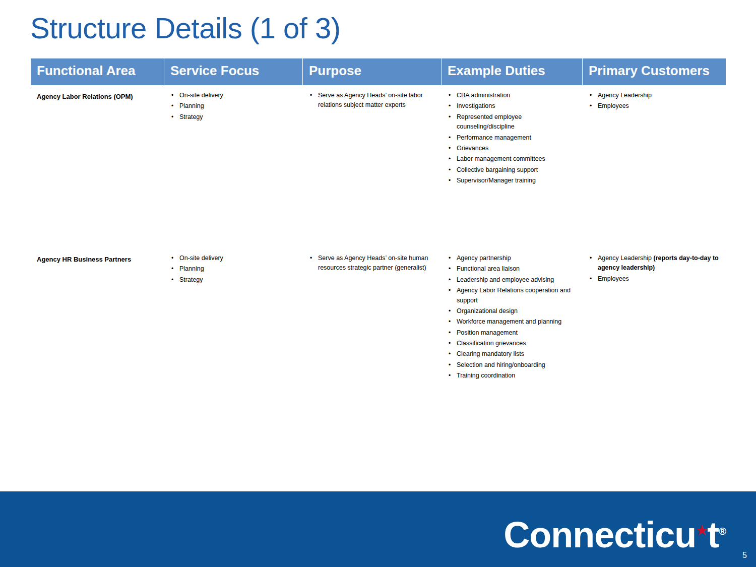Structure Details (1 of 3)
| Functional Area | Service Focus | Purpose | Example Duties | Primary Customers |
| --- | --- | --- | --- | --- |
| Agency Labor Relations (OPM) | On-site delivery Planning Strategy | Serve as Agency Heads’ on-site labor relations subject matter experts | CBA administration Investigations Represented employee counseling/discipline Performance management Grievances Labor management committees Collective bargaining support Supervisor/Manager training | Agency Leadership Employees |
| Agency HR Business Partners | On-site delivery Planning Strategy | Serve as Agency Heads’ on-site human resources strategic partner (generalist) | Agency partnership Functional area liaison Leadership and employee advising Agency Labor Relations cooperation and support Organizational design Workforce management and planning Position management Classification grievances Clearing mandatory lists Selection and hiring/onboarding Training coordination | Agency Leadership (reports day-to-day to agency leadership) Employees |
Connecticu★t®
5